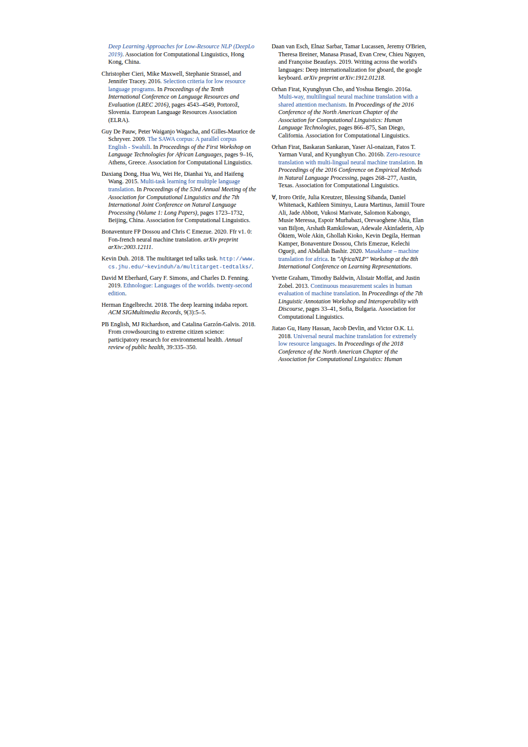Deep Learning Approaches for Low-Resource NLP (DeepLo 2019). Association for Computational Linguistics, Hong Kong, China.
Christopher Cieri, Mike Maxwell, Stephanie Strassel, and Jennifer Tracey. 2016. Selection criteria for low resource language programs. In Proceedings of the Tenth International Conference on Language Resources and Evaluation (LREC 2016), pages 4543–4549, Portorož, Slovenia. European Language Resources Association (ELRA).
Guy De Pauw, Peter Waiganjo Wagacha, and Gilles-Maurice de Schryver. 2009. The SAWA corpus: A parallel corpus English - Swahili. In Proceedings of the First Workshop on Language Technologies for African Languages, pages 9–16, Athens, Greece. Association for Computational Linguistics.
Daxiang Dong, Hua Wu, Wei He, Dianhai Yu, and Haifeng Wang. 2015. Multi-task learning for multiple language translation. In Proceedings of the 53rd Annual Meeting of the Association for Computational Linguistics and the 7th International Joint Conference on Natural Language Processing (Volume 1: Long Papers), pages 1723–1732, Beijing, China. Association for Computational Linguistics.
Bonaventure FP Dossou and Chris C Emezue. 2020. Ffr v1. 0: Fon-french neural machine translation. arXiv preprint arXiv:2003.12111.
Kevin Duh. 2018. The multitarget ted talks task. http://www.cs.jhu.edu/~kevinduh/a/multitarget-tedtalks/.
David M Eberhard, Gary F. Simons, and Charles D. Fenning. 2019. Ethnologue: Languages of the worlds. twenty-second edition.
Herman Engelbrecht. 2018. The deep learning indaba report. ACM SIGMultimedia Records, 9(3):5–5.
PB English, MJ Richardson, and Catalina Garzón-Galvis. 2018. From crowdsourcing to extreme citizen science: participatory research for environmental health. Annual review of public health, 39:335–350.
Daan van Esch, Elnaz Sarbar, Tamar Lucassen, Jeremy O'Brien, Theresa Breiner, Manasa Prasad, Evan Crew, Chieu Nguyen, and Françoise Beaufays. 2019. Writing across the world's languages: Deep internationalization for gboard, the google keyboard. arXiv preprint arXiv:1912.01218.
Orhan Firat, Kyunghyun Cho, and Yoshua Bengio. 2016a. Multi-way, multilingual neural machine translation with a shared attention mechanism. In Proceedings of the 2016 Conference of the North American Chapter of the Association for Computational Linguistics: Human Language Technologies, pages 866–875, San Diego, California. Association for Computational Linguistics.
Orhan Firat, Baskaran Sankaran, Yaser Al-onaizan, Fatos T. Yarman Vural, and Kyunghyun Cho. 2016b. Zero-resource translation with multi-lingual neural machine translation. In Proceedings of the 2016 Conference on Empirical Methods in Natural Language Processing, pages 268–277, Austin, Texas. Association for Computational Linguistics.
∀, Iroro Orife, Julia Kreutzer, Blessing Sibanda, Daniel Whitenack, Kathleen Siminyu, Laura Martinus, Jamiil Toure Ali, Jade Abbott, Vukosi Marivate, Salomon Kabongo, Musie Meressa, Espoir Murhabazi, Orevaoghene Ahia, Elan van Biljon, Arshath Ramkilowan, Adewale Akinfaderin, Alp Öktem, Wole Akin, Ghollah Kioko, Kevin Degila, Herman Kamper, Bonaventure Dossou, Chris Emezue, Kelechi Ogueji, and Abdallah Bashir. 2020. Masakhane – machine translation for africa. In "AfricaNLP" Workshop at the 8th International Conference on Learning Representations.
Yvette Graham, Timothy Baldwin, Alistair Moffat, and Justin Zobel. 2013. Continuous measurement scales in human evaluation of machine translation. In Proceedings of the 7th Linguistic Annotation Workshop and Interoperability with Discourse, pages 33–41, Sofia, Bulgaria. Association for Computational Linguistics.
Jiatao Gu, Hany Hassan, Jacob Devlin, and Victor O.K. Li. 2018. Universal neural machine translation for extremely low resource languages. In Proceedings of the 2018 Conference of the North American Chapter of the Association for Computational Linguistics: Human